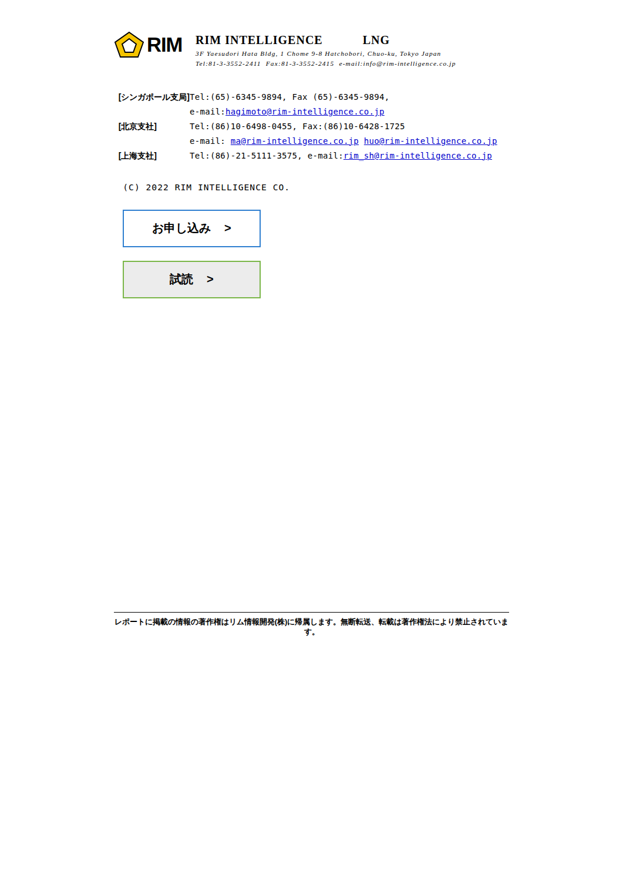RIM
RIM INTELLIGENCE LNG
3F Yaesudori Hata Bldg, 1 Chome 9-8 Hatchobori, Chuo-ku, Tokyo Japan
Tel:81-3-3552-2411 Fax:81-3-3552-2415 e-mail:info@rim-intelligence.co.jp
| [シンガポール支局] | Tel:(65)-6345-9894, Fax (65)-6345-9894, |
| | e-mail: hagimoto@rim-intelligence.co.jp |
| [北京支社] | Tel:(86)10-6498-0455, Fax:(86)10-6428-1725 |
| | e-mail: ma@rim-intelligence.co.jp huo@rim-intelligence.co.jp |
| [上海支社] | Tel:(86)-21-5111-3575, e-mail: rim_sh@rim-intelligence.co.jp |
(C) 2022 RIM INTELLIGENCE CO.
お申し込み> 試読>
レポートに掲載の情報の著作権はリム情報開発(株)に帰属します。無断転送、転載は著作権法により禁止されています。